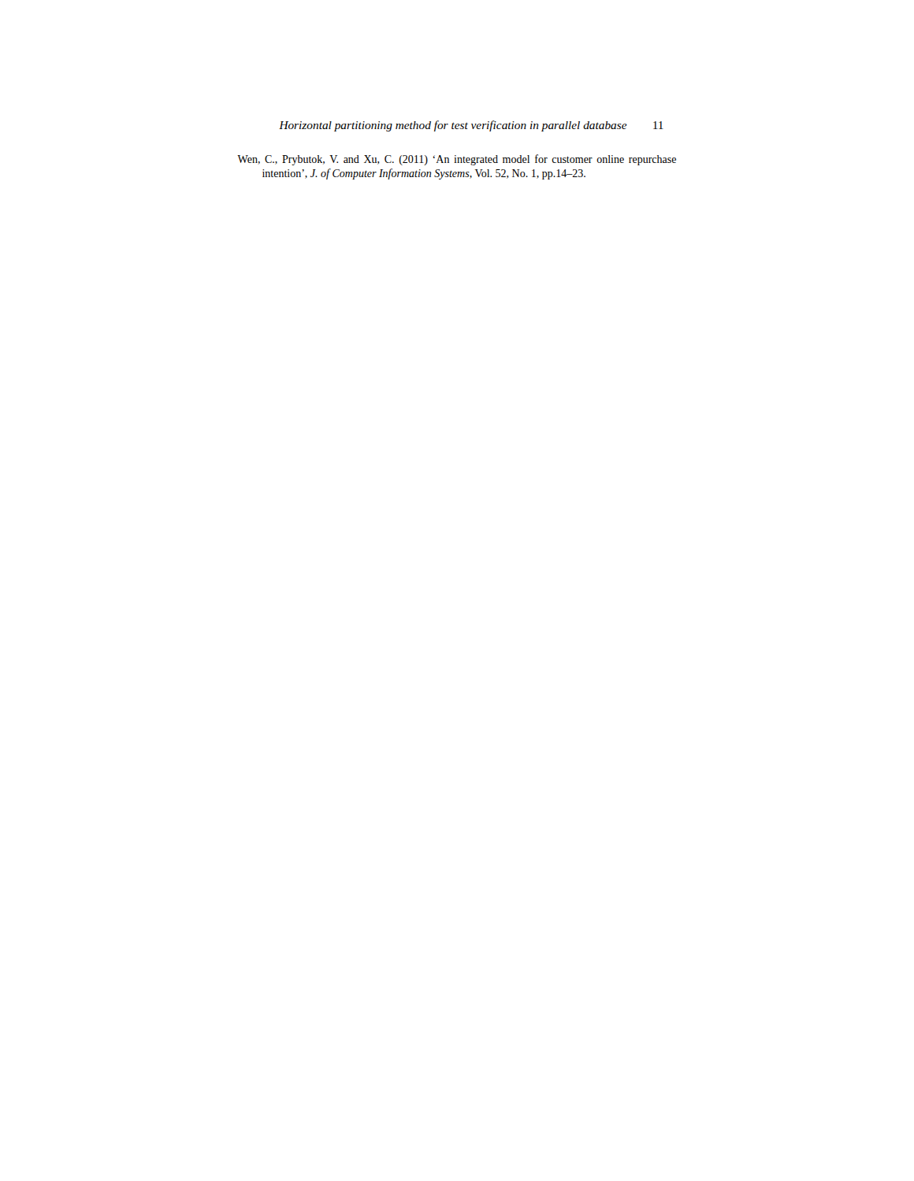Horizontal partitioning method for test verification in parallel database 11
Wen, C., Prybutok, V. and Xu, C. (2011) ‘An integrated model for customer online repurchase intention’, J. of Computer Information Systems, Vol. 52, No. 1, pp.14–23.